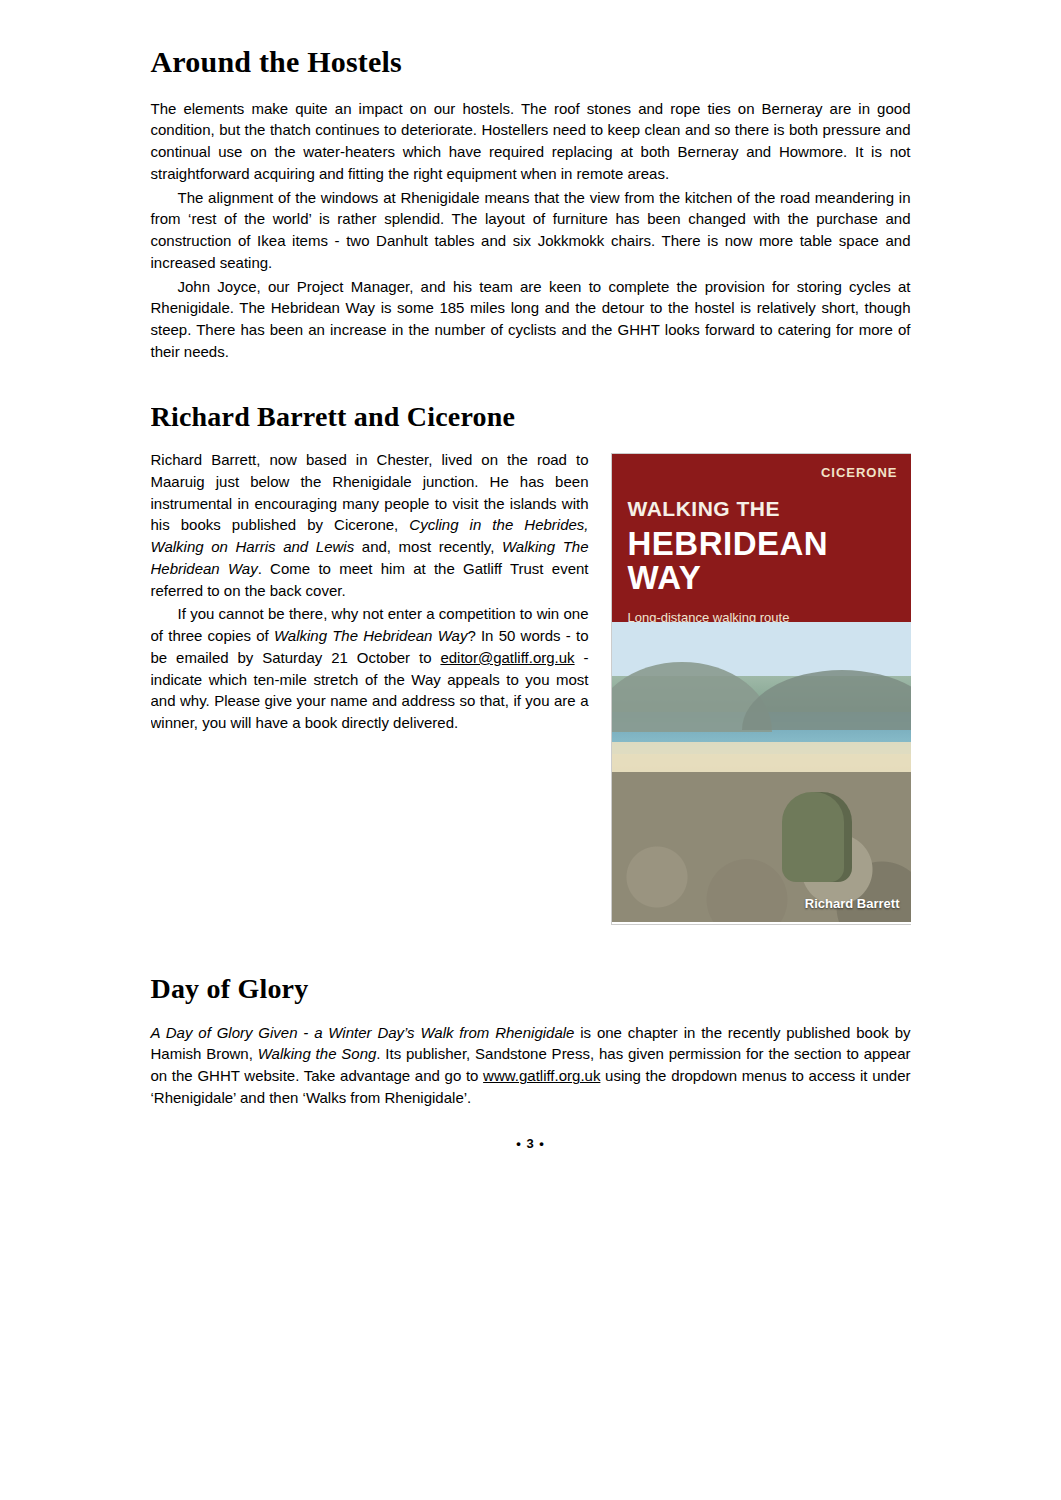Around the Hostels
The elements make quite an impact on our hostels. The roof stones and rope ties on Berneray are in good condition, but the thatch continues to deteriorate. Hostellers need to keep clean and so there is both pressure and continual use on the water-heaters which have required replacing at both Berneray and Howmore. It is not straightforward acquiring and fitting the right equipment when in remote areas.
The alignment of the windows at Rhenigidale means that the view from the kitchen of the road meandering in from ‘rest of the world’ is rather splendid. The layout of furniture has been changed with the purchase and construction of Ikea items - two Danhult tables and six Jokkmokk chairs. There is now more table space and increased seating.
John Joyce, our Project Manager, and his team are keen to complete the provision for storing cycles at Rhenigidale. The Hebridean Way is some 185 miles long and the detour to the hostel is relatively short, though steep. There has been an increase in the number of cyclists and the GHHT looks forward to catering for more of their needs.
Richard Barrett and Cicerone
CICERONE
WALKING THE
HEBRIDEAN WAY
Long-distance walking route
through Scotland’s Outer Hebrides
Richard Barrett
Richard Barrett, now based in Chester, lived on the road to Maaruig just below the Rhenigidale junction. He has been instrumental in encouraging many people to visit the islands with his books published by Cicerone, Cycling in the Hebrides, Walking on Harris and Lewis and, most recently, Walking The Hebridean Way. Come to meet him at the Gatliff Trust event referred to on the back cover.
If you cannot be there, why not enter a competition to win one of three copies of Walking The Hebridean Way? In 50 words - to be emailed by Saturday 21 October to editor@gatliff.org.uk - indicate which ten-mile stretch of the Way appeals to you most and why. Please give your name and address so that, if you are a winner, you will have a book directly delivered.
Day of Glory
A Day of Glory Given - a Winter Day’s Walk from Rhenigidale is one chapter in the recently published book by Hamish Brown, Walking the Song. Its publisher, Sandstone Press, has given permission for the section to appear on the GHHT website. Take advantage and go to www.gatliff.org.uk using the dropdown menus to access it under ‘Rhenigidale’ and then ‘Walks from Rhenigidale’.
• 3 •